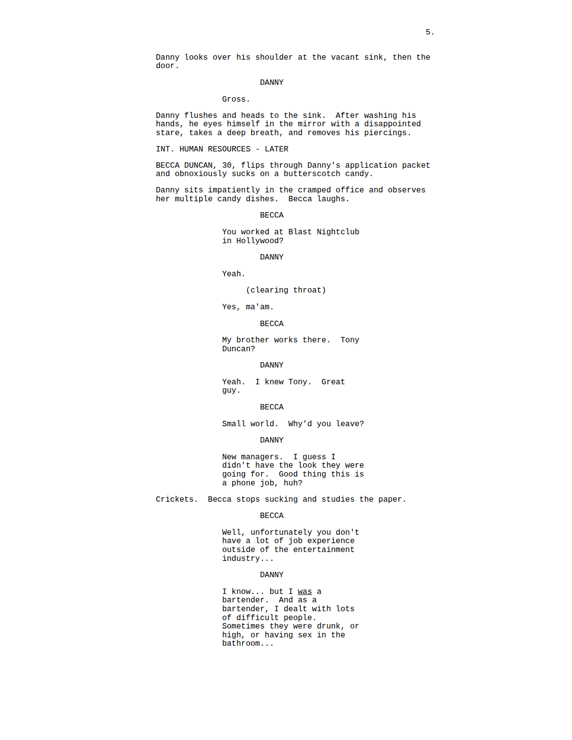5.
Danny looks over his shoulder at the vacant sink, then the door.
DANNY
Gross.
Danny flushes and heads to the sink. After washing his hands, he eyes himself in the mirror with a disappointed stare, takes a deep breath, and removes his piercings.
INT. HUMAN RESOURCES - LATER
BECCA DUNCAN, 30, flips through Danny's application packet and obnoxiously sucks on a butterscotch candy.
Danny sits impatiently in the cramped office and observes her multiple candy dishes. Becca laughs.
BECCA
You worked at Blast Nightclub in Hollywood?
DANNY
Yeah.
(clearing throat)
Yes, ma'am.
BECCA
My brother works there. Tony Duncan?
DANNY
Yeah. I knew Tony. Great guy.
BECCA
Small world. Why'd you leave?
DANNY
New managers. I guess I didn't have the look they were going for. Good thing this is a phone job, huh?
Crickets. Becca stops sucking and studies the paper.
BECCA
Well, unfortunately you don't have a lot of job experience outside of the entertainment industry...
DANNY
I know... but I was a bartender. And as a bartender, I dealt with lots of difficult people. Sometimes they were drunk, or high, or having sex in the bathroom...